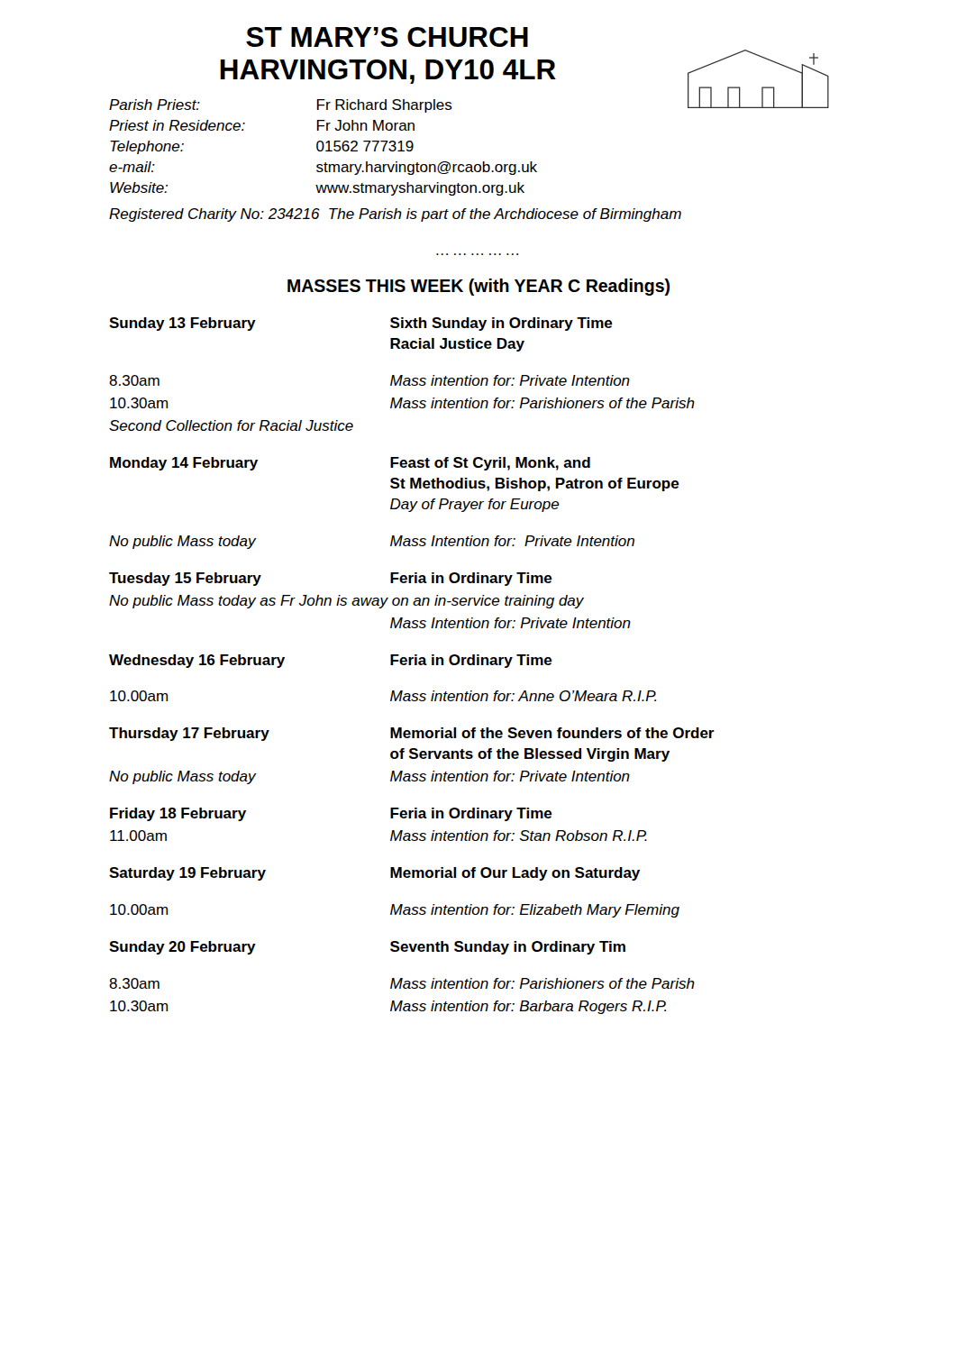ST MARY’S CHURCHHARVINGTON, DY10 4LR
Parish Priest: Fr Richard Sharples
Priest in Residence: Fr John Moran
Telephone: 01562 777319
e-mail: stmary.harvington@rcaob.org.uk
Website: www.stmarysharvington.org.uk
Registered Charity No: 234216 The Parish is part of the Archdiocese of Birmingham
……………
MASSES THIS WEEK (with YEAR C Readings)
| Sunday 13 February | Sixth Sunday in Ordinary Time Racial Justice Day |
| 8.30am | Mass intention for: Private Intention |
| 10.30am | Mass intention for: Parishioners of the Parish |
| Second Collection for Racial Justice |
| Monday 14 February | Feast of St Cyril, Monk, and St Methodius, Bishop, Patron of Europe Day of Prayer for Europe |
| No public Mass today | Mass Intention for: Private Intention |
| Tuesday 15 February | Feria in Ordinary Time |
| No public Mass today as Fr John is away on an in-service training day |
| | Mass Intention for: Private Intention |
| Wednesday 16 February | Feria in Ordinary Time |
| 10.00am | Mass intention for: Anne O’Meara R.I.P. |
| Thursday 17 February | Memorial of the Seven founders of the Order of Servants of the Blessed Virgin Mary |
| No public Mass today | Mass intention for: Private Intention |
| Friday 18 February | Feria in Ordinary Time |
| 11.00am | Mass intention for: Stan Robson R.I.P. |
| Saturday 19 February | Memorial of Our Lady on Saturday |
| 10.00am | Mass intention for: Elizabeth Mary Fleming |
| Sunday 20 February | Seventh Sunday in Ordinary Tim |
| 8.30am | Mass intention for: Parishioners of the Parish |
| 10.30am | Mass intention for: Barbara Rogers R.I.P. |